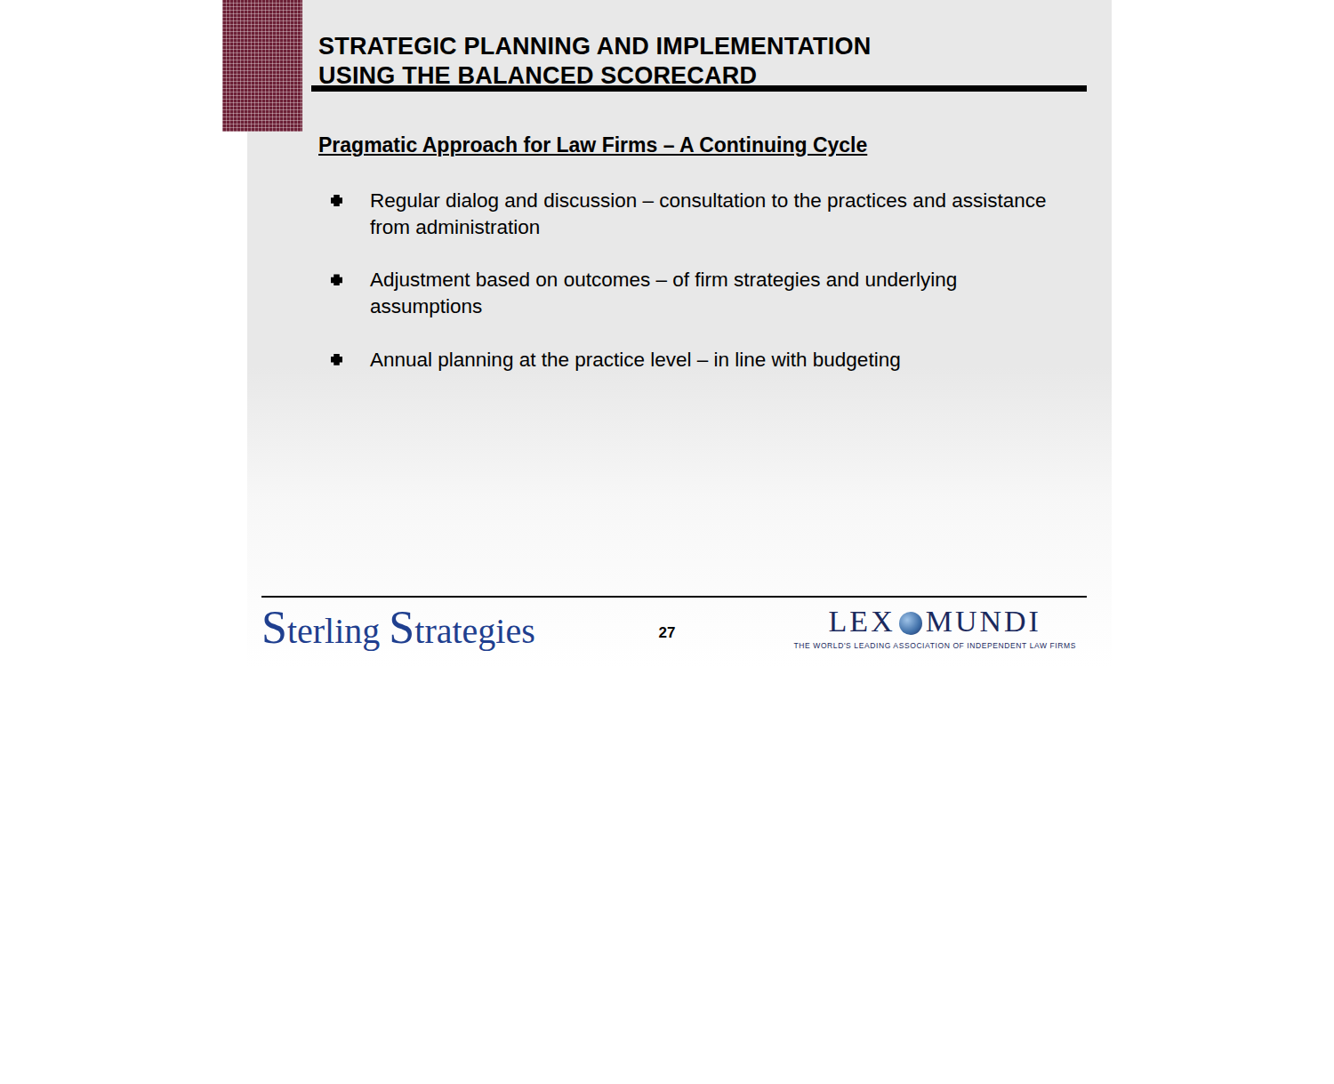STRATEGIC PLANNING AND IMPLEMENTATION
USING THE BALANCED SCORECARD
Pragmatic Approach for Law Firms – A Continuing Cycle
Regular dialog and discussion – consultation to the practices and assistance from administration
Adjustment based on outcomes – of firm strategies and underlying assumptions
Annual planning at the practice level – in line with budgeting
Sterling Strategies
27
LEX MUNDI
THE WORLD'S LEADING ASSOCIATION OF INDEPENDENT LAW FIRMS